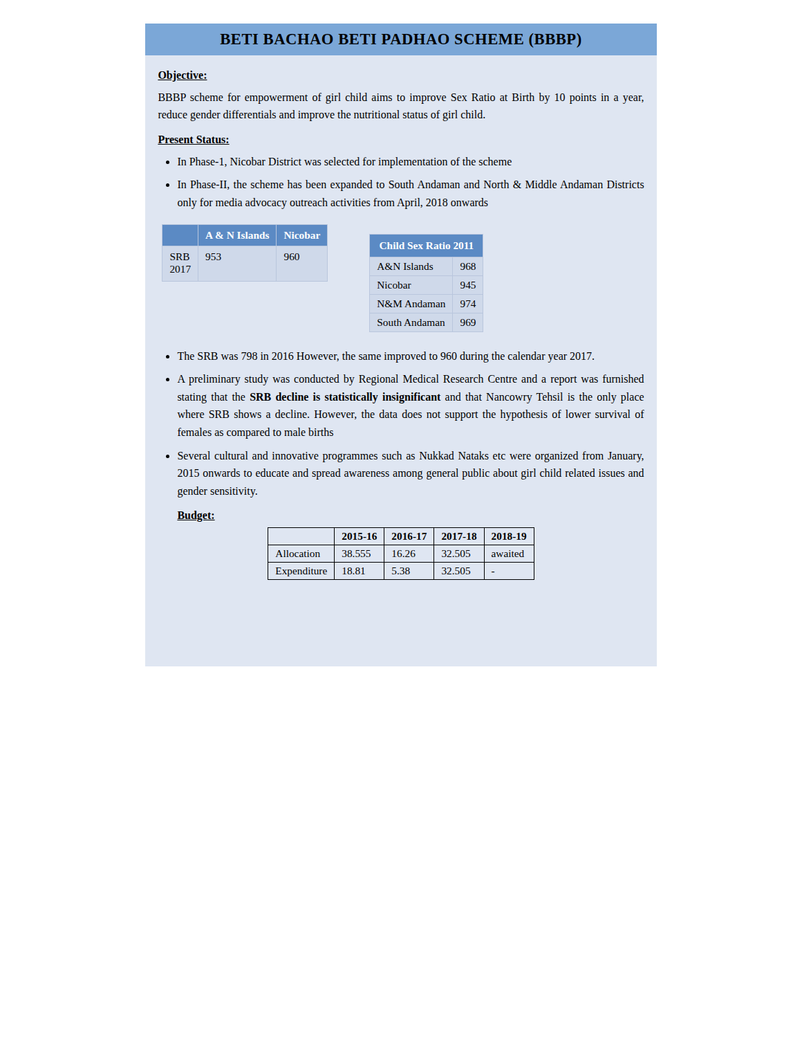BETI BACHAO BETI PADHAO SCHEME (BBBP)
Objective:
BBBP scheme for empowerment of girl child aims to improve Sex Ratio at Birth by 10 points in a year, reduce gender differentials and improve the nutritional status of girl child.
Present Status:
In Phase-1, Nicobar District was selected for implementation of the scheme
In Phase-II, the scheme has been expanded to South Andaman and North & Middle Andaman Districts only for media advocacy outreach activities from April, 2018 onwards
| | A & N Islands | Nicobar |
| --- | --- | --- |
| SRB 2017 | 953 | 960 |
| Child Sex Ratio 2011 |
| --- |
| A&N Islands | 968 |
| Nicobar | 945 |
| N&M Andaman | 974 |
| South Andaman | 969 |
The SRB was 798 in 2016 However, the same improved to 960 during the calendar year 2017.
A preliminary study was conducted by Regional Medical Research Centre and a report was furnished stating that the SRB decline is statistically insignificant and that Nancowry Tehsil is the only place where SRB shows a decline. However, the data does not support the hypothesis of lower survival of females as compared to male births
Several cultural and innovative programmes such as Nukkad Nataks etc were organized from January, 2015 onwards to educate and spread awareness among general public about girl child related issues and gender sensitivity.
Budget:
| | 2015-16 | 2016-17 | 2017-18 | 2018-19 |
| --- | --- | --- | --- | --- |
| Allocation | 38.555 | 16.26 | 32.505 | awaited |
| Expenditure | 18.81 | 5.38 | 32.505 | - |